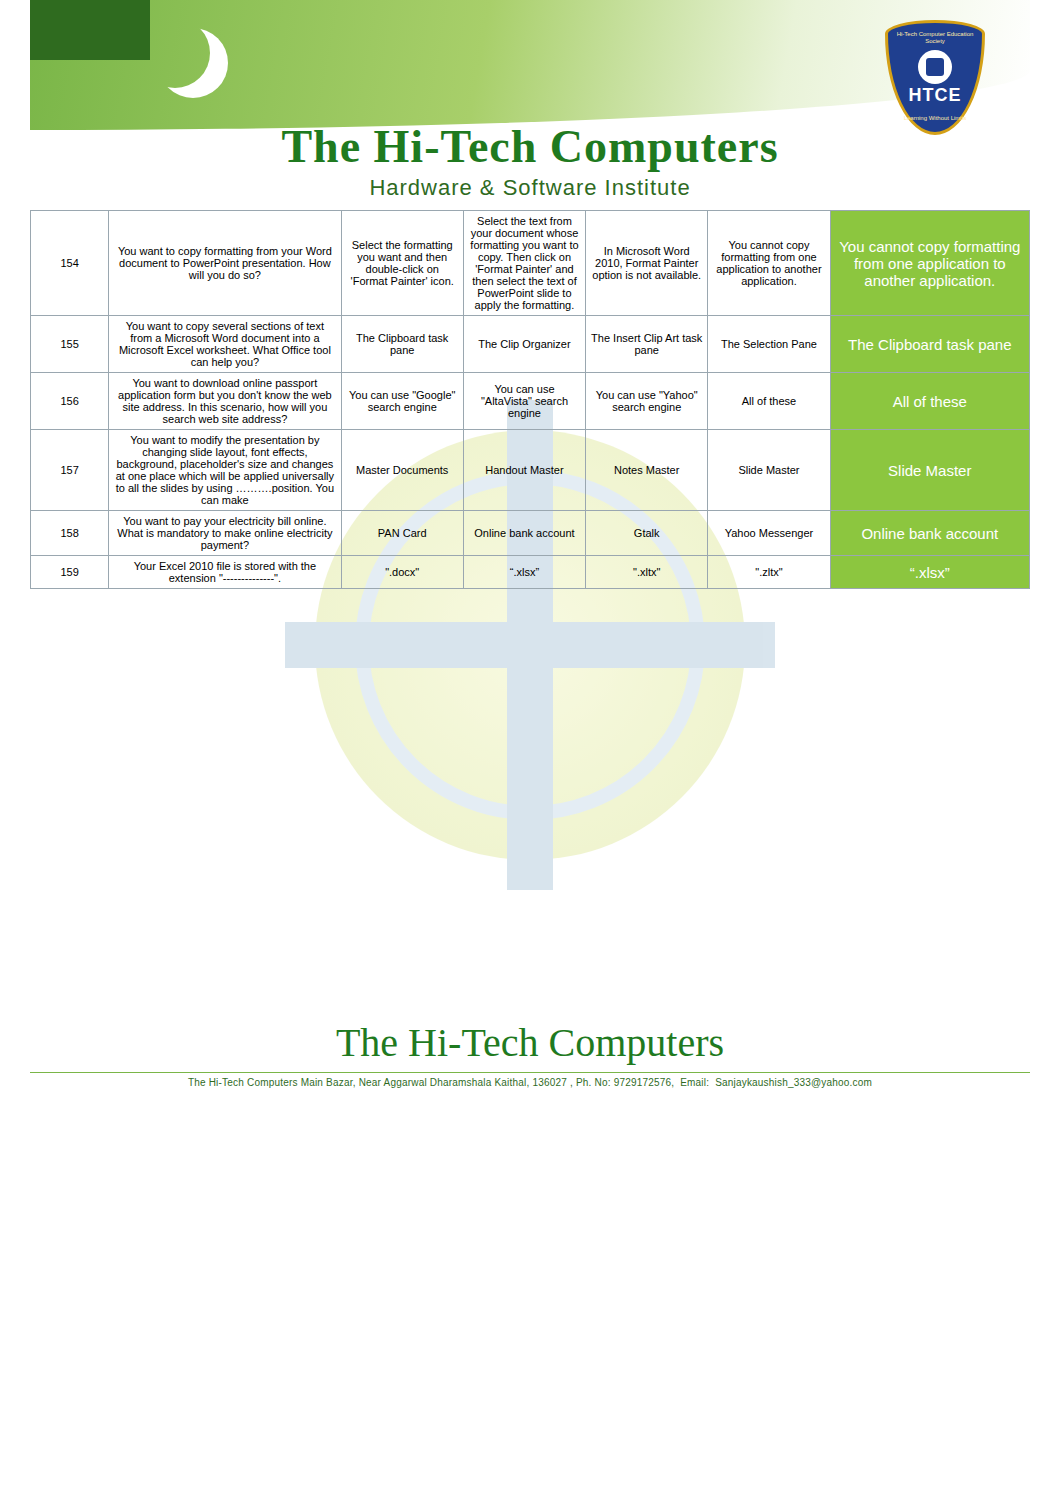The Hi-Tech Computers
Hardware & Software Institute
★★★★★
Hi-Tech Computer Education Society
HTCE
Learning Without Limits
| 154 | You want to copy formatting from your Word document to PowerPoint presentation. How will you do so? | Select the formatting you want and then double-click on 'Format Painter' icon. | Select the text from your document whose formatting you want to copy. Then click on 'Format Painter' and then select the text of PowerPoint slide to apply the formatting. | In Microsoft Word 2010, Format Painter option is not available. | You cannot copy formatting from one application to another application. | You cannot copy formatting from one application to another application. |
| 155 | You want to copy several sections of text from a Microsoft Word document into a Microsoft Excel worksheet. What Office tool can help you? | The Clipboard task pane | The Clip Organizer | The Insert Clip Art task pane | The Selection Pane | The Clipboard task pane |
| 156 | You want to download online passport application form but you don't know the web site address. In this scenario, how will you search web site address? | You can use "Google" search engine | You can use "AltaVista" search engine | You can use "Yahoo" search engine | All of these | All of these |
| 157 | You want to modify the presentation by changing slide layout, font effects, background, placeholder's size and changes at one place which will be applied universally to all the slides by using ……….position. You can make | Master Documents | Handout Master | Notes Master | Slide Master | Slide Master |
| 158 | You want to pay your electricity bill online. What is mandatory to make online electricity payment? | PAN Card | Online bank account | Gtalk | Yahoo Messenger | Online bank account |
| 159 | Your Excel 2010 file is stored with the extension "--------------". | ".docx" | “.xlsx” | ".xltx" | ".zltx" | “.xlsx” |
The Hi-Tech Computers
The Hi-Tech Computers Main Bazar, Near Aggarwal Dharamshala Kaithal, 136027 , Ph. No: 9729172576, Email: Sanjaykaushish_333@yahoo.com